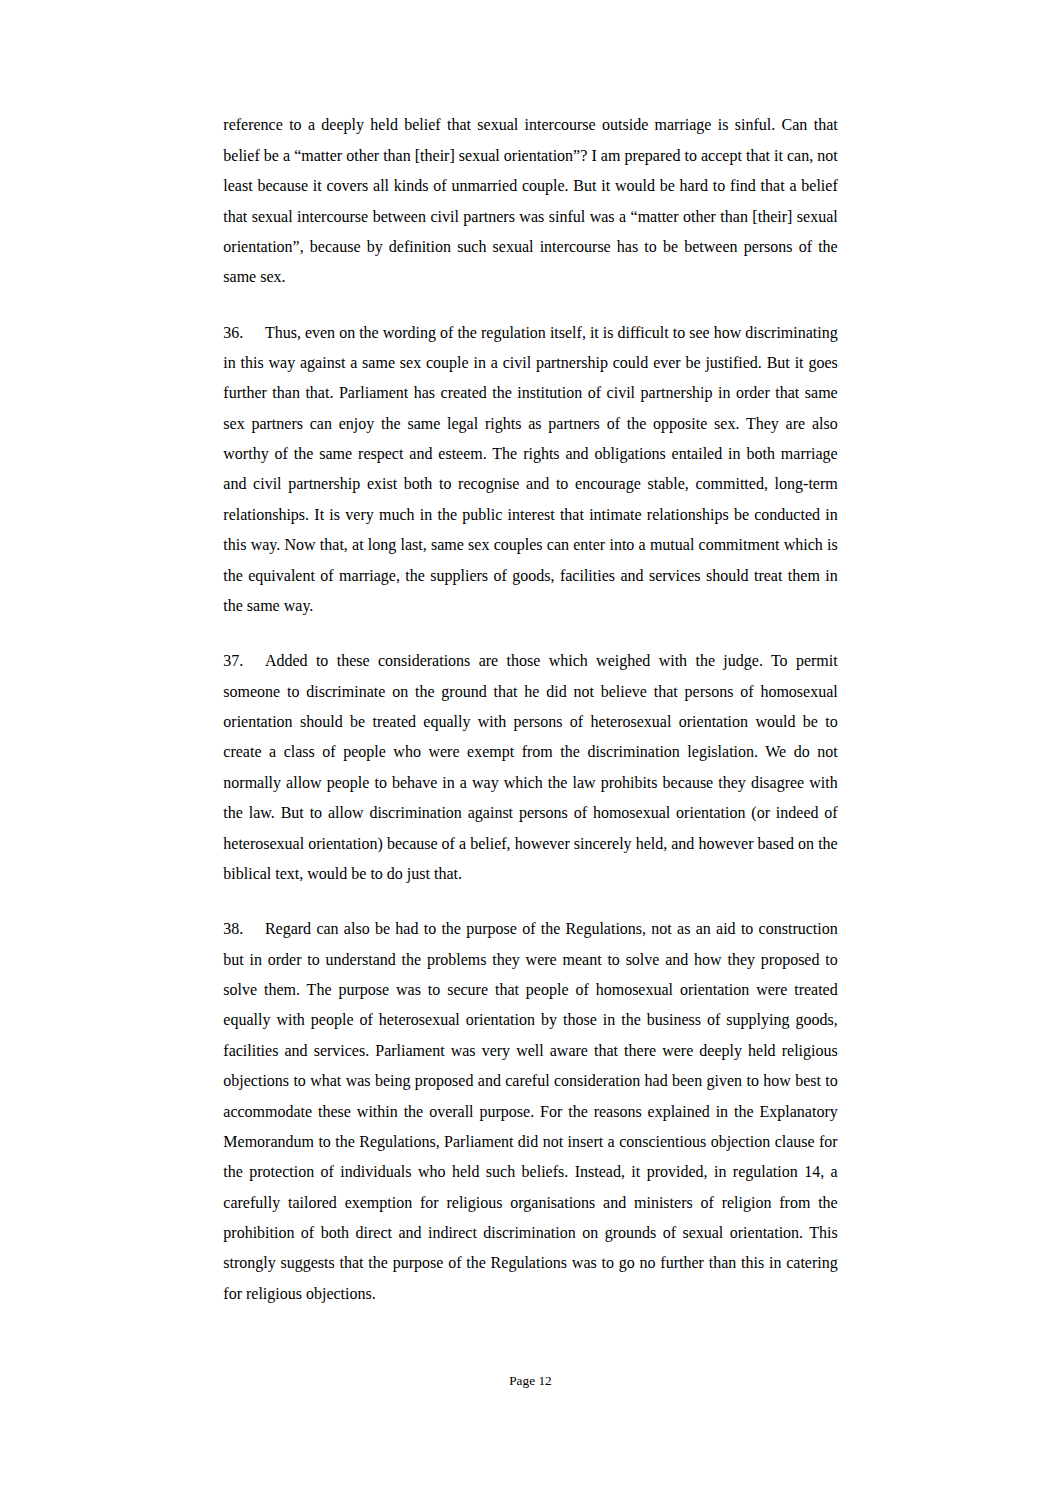reference to a deeply held belief that sexual intercourse outside marriage is sinful. Can that belief be a “matter other than [their] sexual orientation”? I am prepared to accept that it can, not least because it covers all kinds of unmarried couple. But it would be hard to find that a belief that sexual intercourse between civil partners was sinful was a “matter other than [their] sexual orientation”, because by definition such sexual intercourse has to be between persons of the same sex.
36. Thus, even on the wording of the regulation itself, it is difficult to see how discriminating in this way against a same sex couple in a civil partnership could ever be justified. But it goes further than that. Parliament has created the institution of civil partnership in order that same sex partners can enjoy the same legal rights as partners of the opposite sex. They are also worthy of the same respect and esteem. The rights and obligations entailed in both marriage and civil partnership exist both to recognise and to encourage stable, committed, long-term relationships. It is very much in the public interest that intimate relationships be conducted in this way. Now that, at long last, same sex couples can enter into a mutual commitment which is the equivalent of marriage, the suppliers of goods, facilities and services should treat them in the same way.
37. Added to these considerations are those which weighed with the judge. To permit someone to discriminate on the ground that he did not believe that persons of homosexual orientation should be treated equally with persons of heterosexual orientation would be to create a class of people who were exempt from the discrimination legislation. We do not normally allow people to behave in a way which the law prohibits because they disagree with the law. But to allow discrimination against persons of homosexual orientation (or indeed of heterosexual orientation) because of a belief, however sincerely held, and however based on the biblical text, would be to do just that.
38. Regard can also be had to the purpose of the Regulations, not as an aid to construction but in order to understand the problems they were meant to solve and how they proposed to solve them. The purpose was to secure that people of homosexual orientation were treated equally with people of heterosexual orientation by those in the business of supplying goods, facilities and services. Parliament was very well aware that there were deeply held religious objections to what was being proposed and careful consideration had been given to how best to accommodate these within the overall purpose. For the reasons explained in the Explanatory Memorandum to the Regulations, Parliament did not insert a conscientious objection clause for the protection of individuals who held such beliefs. Instead, it provided, in regulation 14, a carefully tailored exemption for religious organisations and ministers of religion from the prohibition of both direct and indirect discrimination on grounds of sexual orientation. This strongly suggests that the purpose of the Regulations was to go no further than this in catering for religious objections.
Page 12